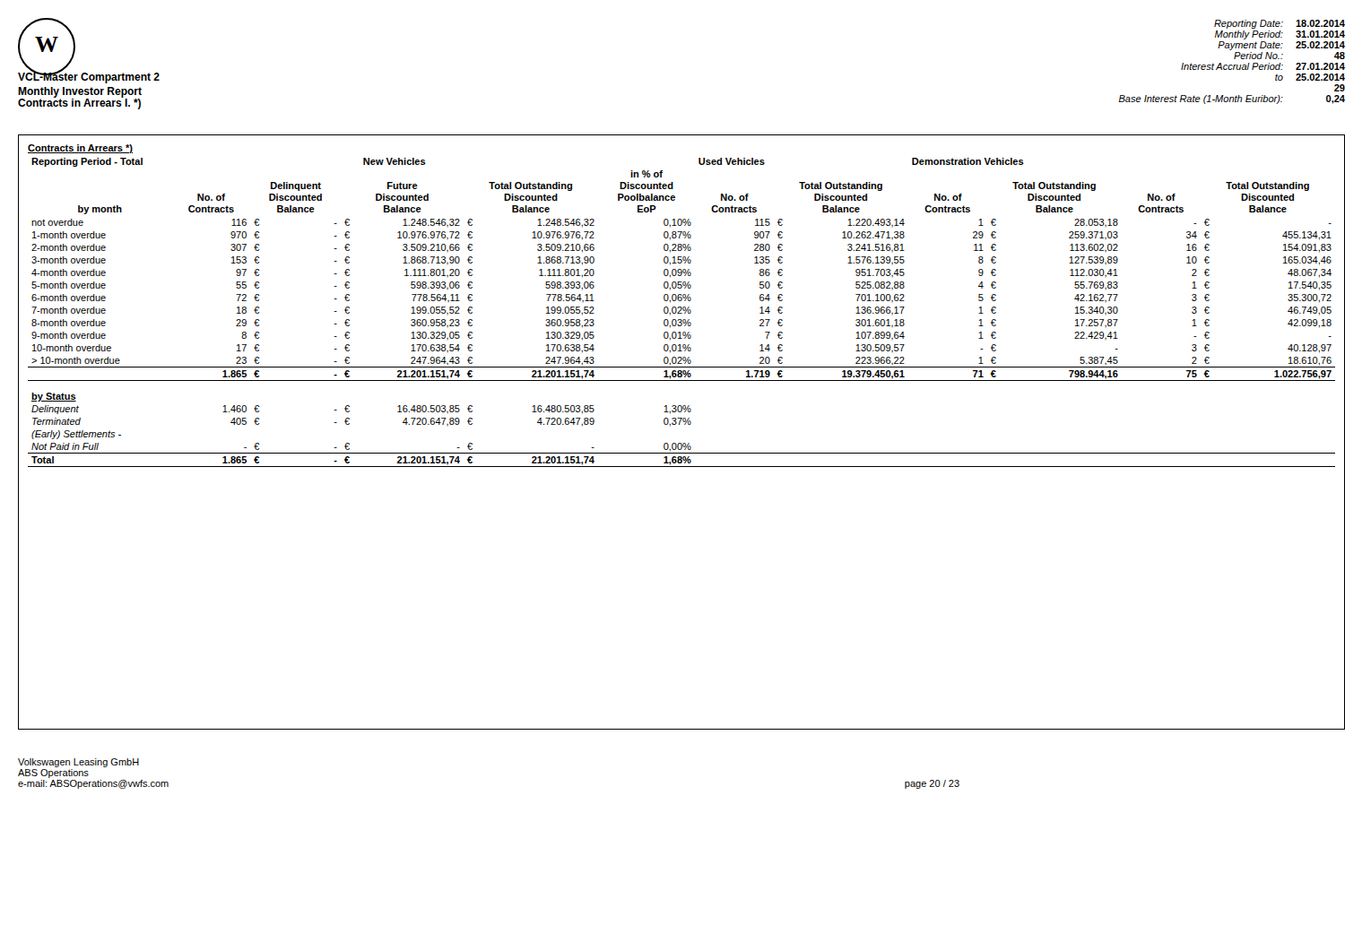W
VCL-Master Compartment 2
Monthly Investor Report
| Reporting Date: | 18.02.2014 |
| Monthly Period: | 31.01.2014 |
| Payment Date: | 25.02.2014 |
| Period No.: | 48 |
| Interest Accrual Period: | 27.01.2014 |
| to | 25.02.2014 |
| | 29 |
| Base Interest Rate (1-Month Euribor): | 0,24 |
Contracts in Arrears I. *)
Contracts in Arrears *)
| Reporting Period - Total | New Vehicles | Used Vehicles | Demonstration Vehicles |
| --- | --- | --- | --- |
| by month | No. of Contracts | Delinquent Discounted Balance | Future Discounted Balance | Total Outstanding Discounted Balance | in % of Discounted Poolbalance EoP | No. of Contracts | Total Outstanding Discounted Balance | No. of Contracts | Total Outstanding Discounted Balance | No. of Contracts | Total Outstanding Discounted Balance |
| not overdue | 116 | € | - | € | 1.248.546,32 | € | 1.248.546,32 | 0,10% | 115 | € | 1.220.493,14 | 1 | € | 28.053,18 | - | € | - |
| 1-month overdue | 970 | € | - | € | 10.976.976,72 | € | 10.976.976,72 | 0,87% | 907 | € | 10.262.471,38 | 29 | € | 259.371,03 | 34 | € | 455.134,31 |
| 2-month overdue | 307 | € | - | € | 3.509.210,66 | € | 3.509.210,66 | 0,28% | 280 | € | 3.241.516,81 | 11 | € | 113.602,02 | 16 | € | 154.091,83 |
| 3-month overdue | 153 | € | - | € | 1.868.713,90 | € | 1.868.713,90 | 0,15% | 135 | € | 1.576.139,55 | 8 | € | 127.539,89 | 10 | € | 165.034,46 |
| 4-month overdue | 97 | € | - | € | 1.111.801,20 | € | 1.111.801,20 | 0,09% | 86 | € | 951.703,45 | 9 | € | 112.030,41 | 2 | € | 48.067,34 |
| 5-month overdue | 55 | € | - | € | 598.393,06 | € | 598.393,06 | 0,05% | 50 | € | 525.082,88 | 4 | € | 55.769,83 | 1 | € | 17.540,35 |
| 6-month overdue | 72 | € | - | € | 778.564,11 | € | 778.564,11 | 0,06% | 64 | € | 701.100,62 | 5 | € | 42.162,77 | 3 | € | 35.300,72 |
| 7-month overdue | 18 | € | - | € | 199.055,52 | € | 199.055,52 | 0,02% | 14 | € | 136.966,17 | 1 | € | 15.340,30 | 3 | € | 46.749,05 |
| 8-month overdue | 29 | € | - | € | 360.958,23 | € | 360.958,23 | 0,03% | 27 | € | 301.601,18 | 1 | € | 17.257,87 | 1 | € | 42.099,18 |
| 9-month overdue | 8 | € | - | € | 130.329,05 | € | 130.329,05 | 0,01% | 7 | € | 107.899,64 | 1 | € | 22.429,41 | - | € | - |
| 10-month overdue | 17 | € | - | € | 170.638,54 | € | 170.638,54 | 0,01% | 14 | € | 130.509,57 | - | € | - | 3 | € | 40.128,97 |
| > 10-month overdue | 23 | € | - | € | 247.964,43 | € | 247.964,43 | 0,02% | 20 | € | 223.966,22 | 1 | € | 5.387,45 | 2 | € | 18.610,76 |
| | 1.865 | € | - | € | 21.201.151,74 | € | 21.201.151,74 | 1,68% | 1.719 | € | 19.379.450,61 | 71 | € | 798.944,16 | 75 | € | 1.022.756,97 |
| by Status |
| Delinquent | 1.460 | € | - | € | 16.480.503,85 | € | 16.480.503,85 | 1,30% | |
| Terminated | 405 | € | - | € | 4.720.647,89 | € | 4.720.647,89 | 0,37% | |
| (Early) Settlements - | |
| Not Paid in Full | - | € | - | € | - | € | - | 0,00% | |
| Total | 1.865 | € | - | € | 21.201.151,74 | € | 21.201.151,74 | 1,68% | |
Volkswagen Leasing GmbH
ABS Operations
e-mail: ABSOperations@vwfs.com
page 20 / 23